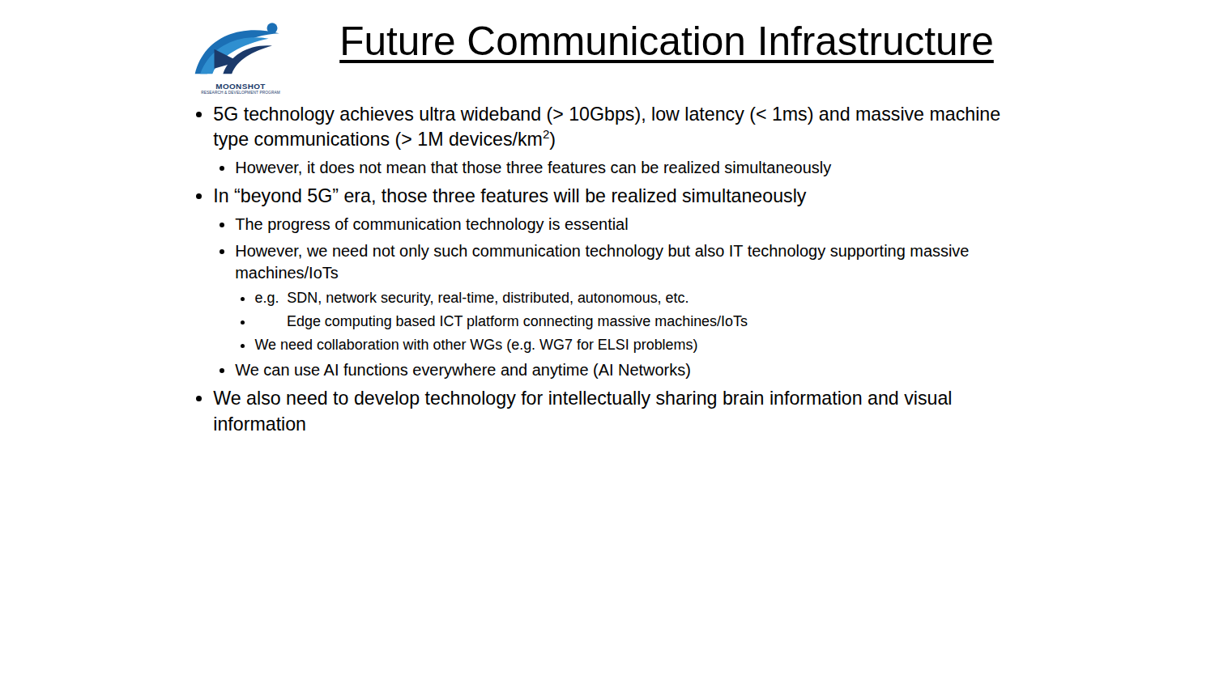MOONSHOT
RESEARCH & DEVELOPMENT PROGRAM
Future Communication Infrastructure
5G technology achieves ultra wideband (> 10Gbps), low latency (< 1ms) and massive machine type communications (> 1M devices/km2)
However, it does not mean that those three features can be realized simultaneously
In “beyond 5G” era, those three features will be realized simultaneously
The progress of communication technology is essential
However, we need not only such communication technology but also IT technology supporting massive machines/IoTs
e.g. SDN, network security, real-time, distributed, autonomous, etc.
Edge computing based ICT platform connecting massive machines/IoTs
We need collaboration with other WGs (e.g. WG7 for ELSI problems)
We can use AI functions everywhere and anytime (AI Networks)
We also need to develop technology for intellectually sharing brain information and visual information